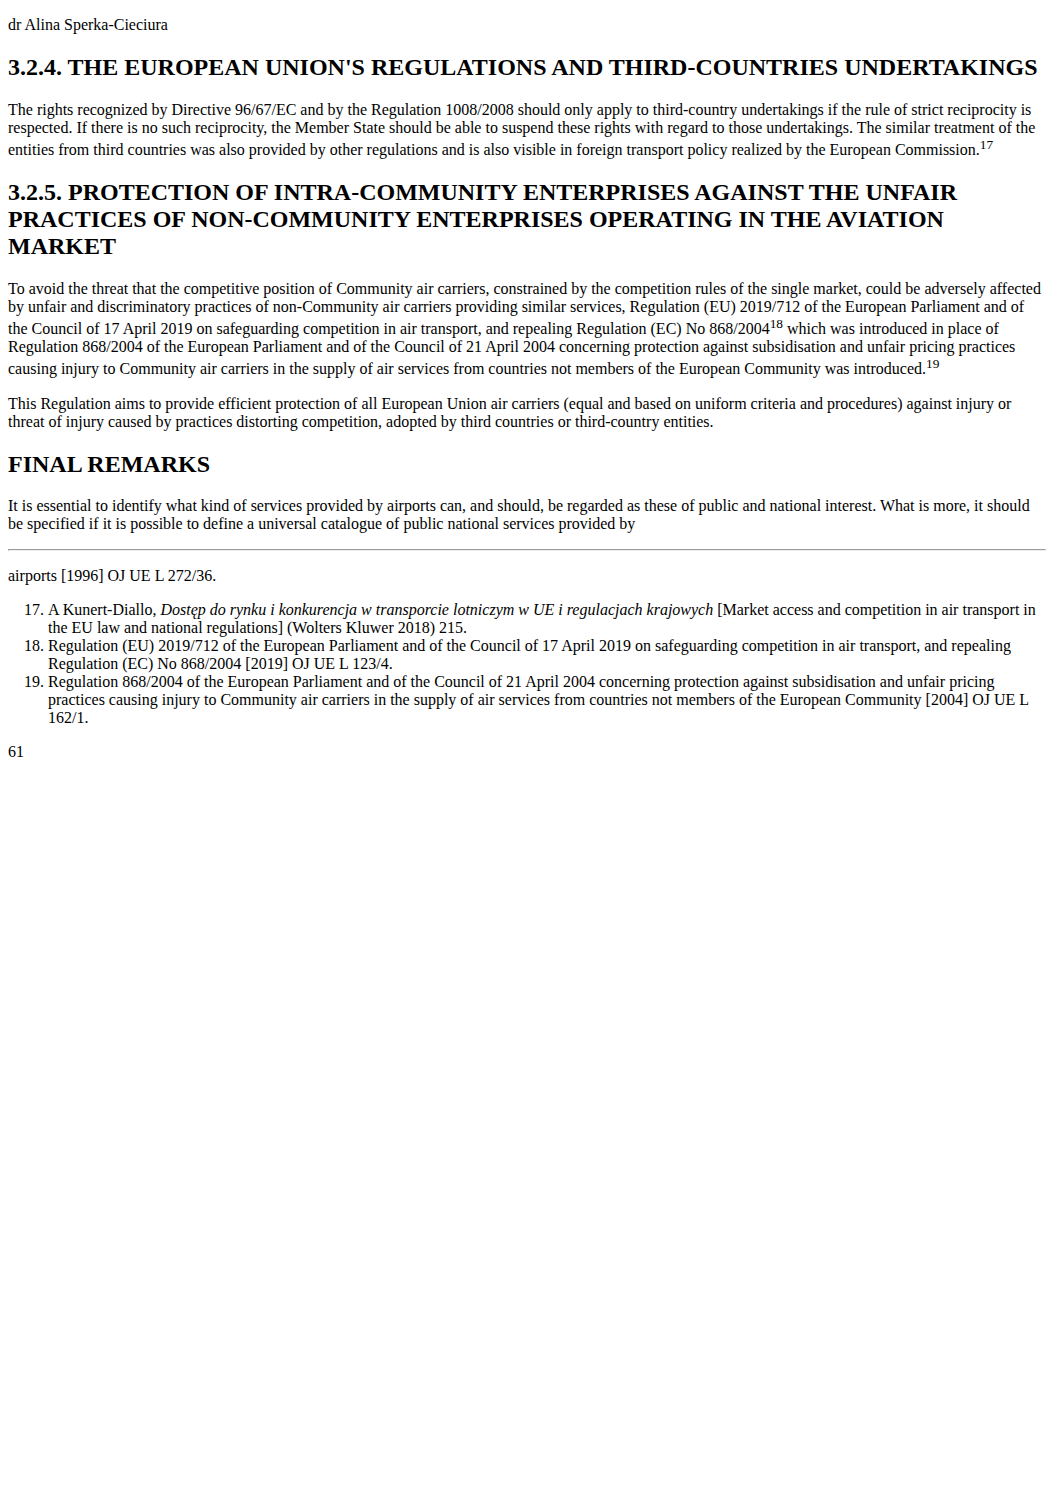dr Alina Sperka-Cieciura
3.2.4. THE EUROPEAN UNION'S REGULATIONS AND THIRD-COUNTRIES UNDERTAKINGS
The rights recognized by Directive 96/67/EC and by the Regulation 1008/2008 should only apply to third-country undertakings if the rule of strict reciprocity is respected. If there is no such reciprocity, the Member State should be able to suspend these rights with regard to those undertakings. The similar treatment of the entities from third countries was also provided by other regulations and is also visible in foreign transport policy realized by the European Commission.17
3.2.5. PROTECTION OF INTRA-COMMUNITY ENTERPRISES AGAINST THE UNFAIR PRACTICES OF NON-COMMUNITY ENTERPRISES OPERATING IN THE AVIATION MARKET
To avoid the threat that the competitive position of Community air carriers, constrained by the competition rules of the single market, could be adversely affected by unfair and discriminatory practices of non-Community air carriers providing similar services, Regulation (EU) 2019/712 of the European Parliament and of the Council of 17 April 2019 on safeguarding competition in air transport, and repealing Regulation (EC) No 868/200418 which was introduced in place of Regulation 868/2004 of the European Parliament and of the Council of 21 April 2004 concerning protection against subsidisation and unfair pricing practices causing injury to Community air carriers in the supply of air services from countries not members of the European Community was introduced.19
This Regulation aims to provide efficient protection of all European Union air carriers (equal and based on uniform criteria and procedures) against injury or threat of injury caused by practices distorting competition, adopted by third countries or third-country entities.
FINAL REMARKS
It is essential to identify what kind of services provided by airports can, and should, be regarded as these of public and national interest. What is more, it should be specified if it is possible to define a universal catalogue of public national services provided by
airports [1996] OJ UE L 272/36.
A Kunert-Diallo, Dostęp do rynku i konkurencja w transporcie lotniczym w UE i regulacjach krajowych [Market access and competition in air transport in the EU law and national regulations] (Wolters Kluwer 2018) 215.
Regulation (EU) 2019/712 of the European Parliament and of the Council of 17 April 2019 on safeguarding competition in air transport, and repealing Regulation (EC) No 868/2004 [2019] OJ UE L 123/4.
Regulation 868/2004 of the European Parliament and of the Council of 21 April 2004 concerning protection against subsidisation and unfair pricing practices causing injury to Community air carriers in the supply of air services from countries not members of the European Community [2004] OJ UE L 162/1.
61